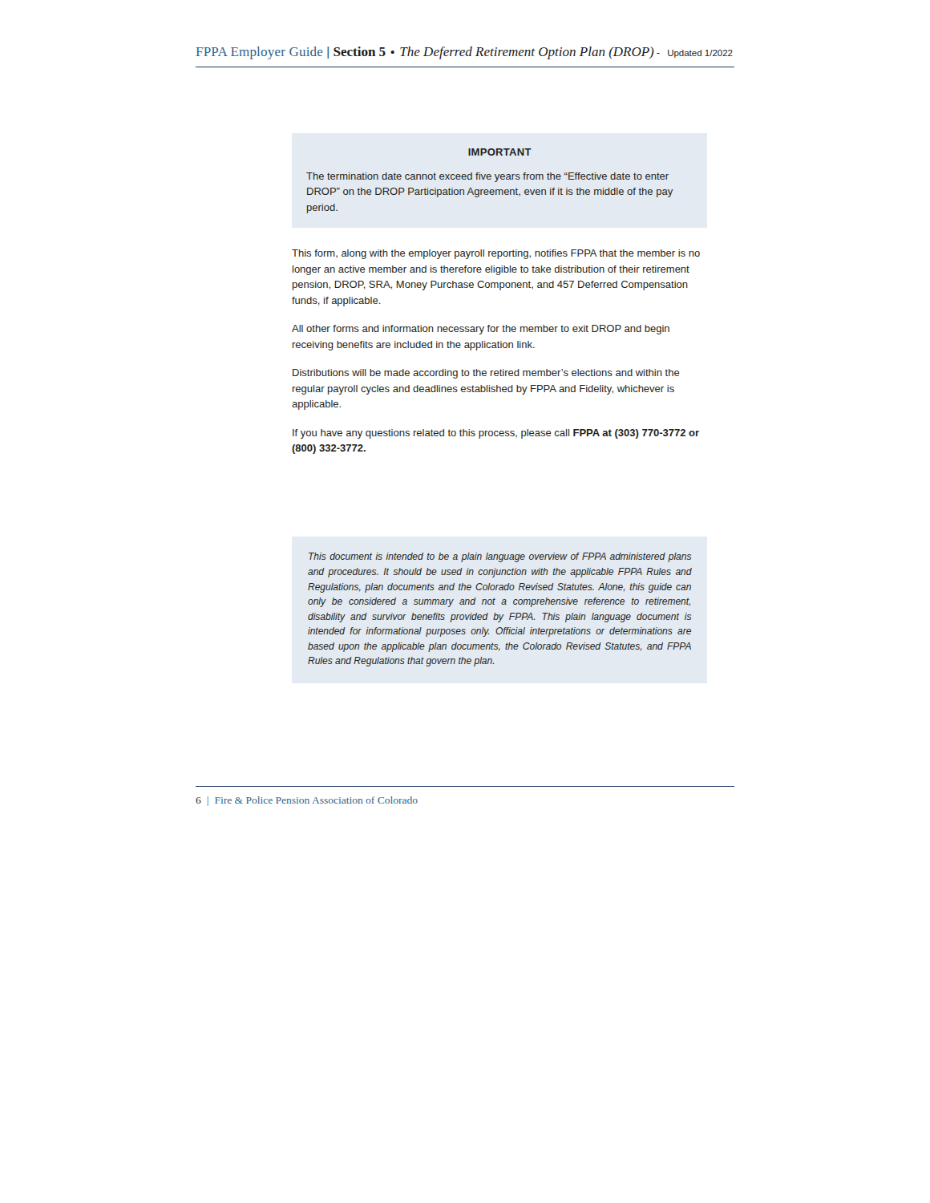FPPA Employer Guide|Section 5•The Deferred Retirement Option Plan (DROP)-Updated 1/2022
IMPORTANT
The termination date cannot exceed five years from the “Effective date to enter DROP” on the DROP Participation Agreement, even if it is the middle of the pay period.
This form, along with the employer payroll reporting, notifies FPPA that the member is no longer an active member and is therefore eligible to take distribution of their retirement pension, DROP, SRA, Money Purchase Component, and 457 Deferred Compensation funds, if applicable.
All other forms and information necessary for the member to exit DROP and begin receiving benefits are included in the application link.
Distributions will be made according to the retired member’s elections and within the regular payroll cycles and deadlines established by FPPA and Fidelity, whichever is applicable.
If you have any questions related to this process, please call FPPA at (303) 770-3772 or (800) 332-3772.
This document is intended to be a plain language overview of FPPA administered plans and procedures. It should be used in conjunction with the applicable FPPA Rules and Regulations, plan documents and the Colorado Revised Statutes. Alone, this guide can only be considered a summary and not a comprehensive reference to retirement, disability and survivor benefits provided by FPPA. This plain language document is intended for informational purposes only. Official interpretations or determinations are based upon the applicable plan documents, the Colorado Revised Statutes, and FPPA Rules and Regulations that govern the plan.
6|Fire & Police Pension Association of Colorado